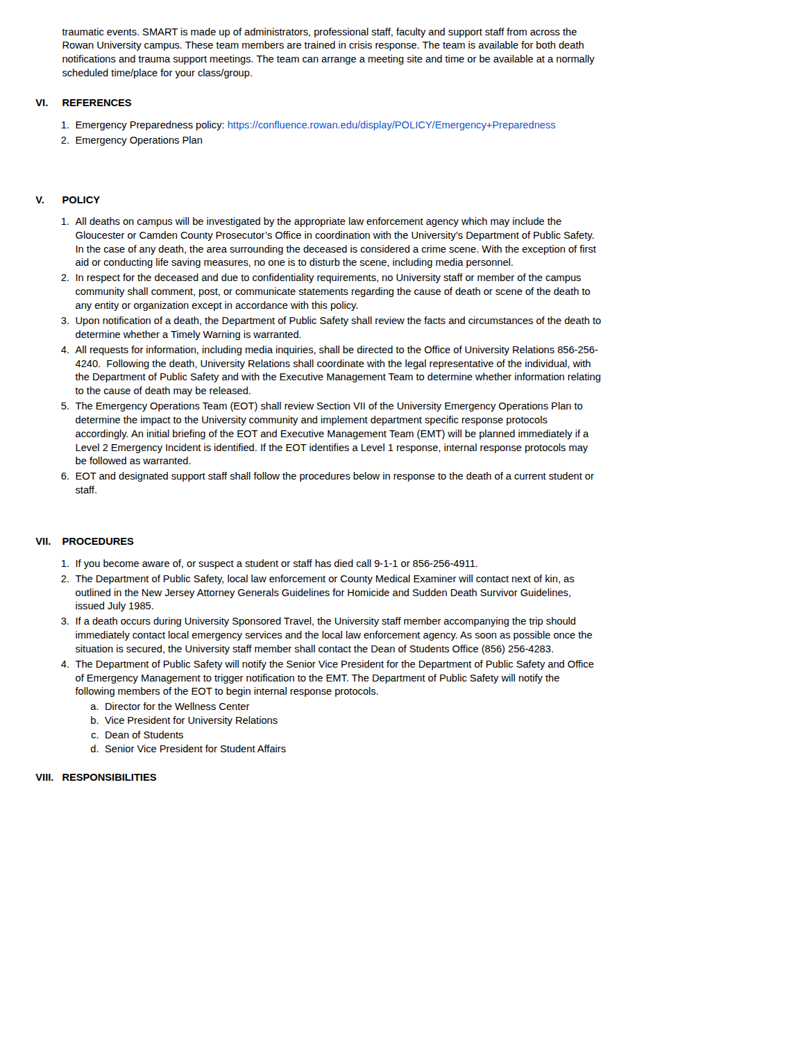traumatic events. SMART is made up of administrators, professional staff, faculty and support staff from across the Rowan University campus. These team members are trained in crisis response. The team is available for both death notifications and trauma support meetings. The team can arrange a meeting site and time or be available at a normally scheduled time/place for your class/group.
VI. REFERENCES
Emergency Preparedness policy: https://confluence.rowan.edu/display/POLICY/Emergency+Preparedness
Emergency Operations Plan
V. POLICY
All deaths on campus will be investigated by the appropriate law enforcement agency which may include the Gloucester or Camden County Prosecutor’s Office in coordination with the University’s Department of Public Safety. In the case of any death, the area surrounding the deceased is considered a crime scene. With the exception of first aid or conducting life saving measures, no one is to disturb the scene, including media personnel.
In respect for the deceased and due to confidentiality requirements, no University staff or member of the campus community shall comment, post, or communicate statements regarding the cause of death or scene of the death to any entity or organization except in accordance with this policy.
Upon notification of a death, the Department of Public Safety shall review the facts and circumstances of the death to determine whether a Timely Warning is warranted.
All requests for information, including media inquiries, shall be directed to the Office of University Relations 856-256-4240. Following the death, University Relations shall coordinate with the legal representative of the individual, with the Department of Public Safety and with the Executive Management Team to determine whether information relating to the cause of death may be released.
The Emergency Operations Team (EOT) shall review Section VII of the University Emergency Operations Plan to determine the impact to the University community and implement department specific response protocols accordingly. An initial briefing of the EOT and Executive Management Team (EMT) will be planned immediately if a Level 2 Emergency Incident is identified. If the EOT identifies a Level 1 response, internal response protocols may be followed as warranted.
EOT and designated support staff shall follow the procedures below in response to the death of a current student or staff.
VII. PROCEDURES
If you become aware of, or suspect a student or staff has died call 9-1-1 or 856-256-4911.
The Department of Public Safety, local law enforcement or County Medical Examiner will contact next of kin, as outlined in the New Jersey Attorney Generals Guidelines for Homicide and Sudden Death Survivor Guidelines, issued July 1985.
If a death occurs during University Sponsored Travel, the University staff member accompanying the trip should immediately contact local emergency services and the local law enforcement agency. As soon as possible once the situation is secured, the University staff member shall contact the Dean of Students Office (856) 256-4283.
The Department of Public Safety will notify the Senior Vice President for the Department of Public Safety and Office of Emergency Management to trigger notification to the EMT. The Department of Public Safety will notify the following members of the EOT to begin internal response protocols.
Director for the Wellness Center
Vice President for University Relations
Dean of Students
Senior Vice President for Student Affairs
VIII. RESPONSIBILITIES